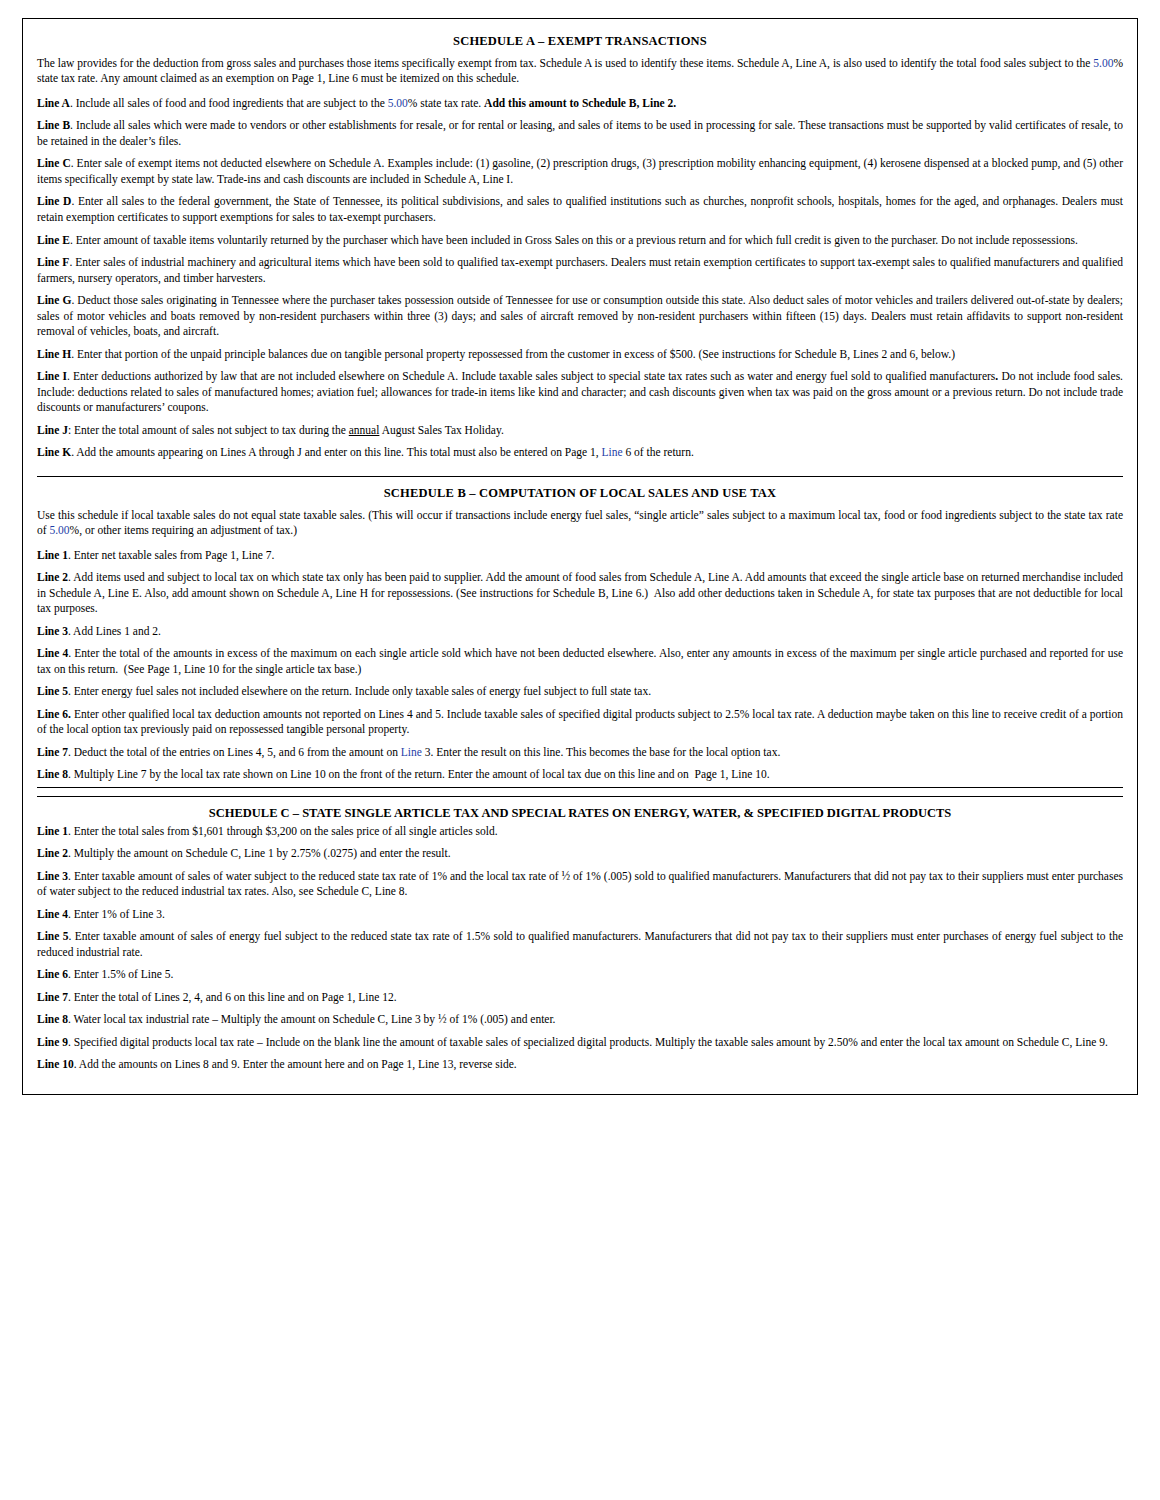SCHEDULE A – EXEMPT TRANSACTIONS
The law provides for the deduction from gross sales and purchases those items specifically exempt from tax. Schedule A is used to identify these items. Schedule A, Line A, is also used to identify the total food sales subject to the 5.00% state tax rate. Any amount claimed as an exemption on Page 1, Line 6 must be itemized on this schedule.
Line A. Include all sales of food and food ingredients that are subject to the 5.00% state tax rate. Add this amount to Schedule B, Line 2.
Line B. Include all sales which were made to vendors or other establishments for resale, or for rental or leasing, and sales of items to be used in processing for sale. These transactions must be supported by valid certificates of resale, to be retained in the dealer’s files.
Line C. Enter sale of exempt items not deducted elsewhere on Schedule A. Examples include: (1) gasoline, (2) prescription drugs, (3) prescription mobility enhancing equipment, (4) kerosene dispensed at a blocked pump, and (5) other items specifically exempt by state law. Trade-ins and cash discounts are included in Schedule A, Line I.
Line D. Enter all sales to the federal government, the State of Tennessee, its political subdivisions, and sales to qualified institutions such as churches, nonprofit schools, hospitals, homes for the aged, and orphanages. Dealers must retain exemption certificates to support exemptions for sales to tax-exempt purchasers.
Line E. Enter amount of taxable items voluntarily returned by the purchaser which have been included in Gross Sales on this or a previous return and for which full credit is given to the purchaser. Do not include repossessions.
Line F. Enter sales of industrial machinery and agricultural items which have been sold to qualified tax-exempt purchasers. Dealers must retain exemption certificates to support tax-exempt sales to qualified manufacturers and qualified farmers, nursery operators, and timber harvesters.
Line G. Deduct those sales originating in Tennessee where the purchaser takes possession outside of Tennessee for use or consumption outside this state. Also deduct sales of motor vehicles and trailers delivered out-of-state by dealers; sales of motor vehicles and boats removed by non-resident purchasers within three (3) days; and sales of aircraft removed by non-resident purchasers within fifteen (15) days. Dealers must retain affidavits to support non-resident removal of vehicles, boats, and aircraft.
Line H. Enter that portion of the unpaid principle balances due on tangible personal property repossessed from the customer in excess of $500. (See instructions for Schedule B, Lines 2 and 6, below.)
Line I. Enter deductions authorized by law that are not included elsewhere on Schedule A. Include taxable sales subject to special state tax rates such as water and energy fuel sold to qualified manufacturers. Do not include food sales. Include: deductions related to sales of manufactured homes; aviation fuel; allowances for trade-in items like kind and character; and cash discounts given when tax was paid on the gross amount or a previous return. Do not include trade discounts or manufacturers’ coupons.
Line J: Enter the total amount of sales not subject to tax during the annual August Sales Tax Holiday.
Line K. Add the amounts appearing on Lines A through J and enter on this line. This total must also be entered on Page 1, Line 6 of the return.
SCHEDULE B – COMPUTATION OF LOCAL SALES AND USE TAX
Use this schedule if local taxable sales do not equal state taxable sales. (This will occur if transactions include energy fuel sales, “single article” sales subject to a maximum local tax, food or food ingredients subject to the state tax rate of 5.00%, or other items requiring an adjustment of tax.)
Line 1. Enter net taxable sales from Page 1, Line 7.
Line 2. Add items used and subject to local tax on which state tax only has been paid to supplier. Add the amount of food sales from Schedule A, Line A. Add amounts that exceed the single article base on returned merchandise included in Schedule A, Line E. Also, add amount shown on Schedule A, Line H for repossessions. (See instructions for Schedule B, Line 6.) Also add other deductions taken in Schedule A, for state tax purposes that are not deductible for local tax purposes.
Line 3. Add Lines 1 and 2.
Line 4. Enter the total of the amounts in excess of the maximum on each single article sold which have not been deducted elsewhere. Also, enter any amounts in excess of the maximum per single article purchased and reported for use tax on this return. (See Page 1, Line 10 for the single article tax base.)
Line 5. Enter energy fuel sales not included elsewhere on the return. Include only taxable sales of energy fuel subject to full state tax.
Line 6. Enter other qualified local tax deduction amounts not reported on Lines 4 and 5. Include taxable sales of specified digital products subject to 2.5% local tax rate. A deduction maybe taken on this line to receive credit of a portion of the local option tax previously paid on repossessed tangible personal property.
Line 7. Deduct the total of the entries on Lines 4, 5, and 6 from the amount on Line 3. Enter the result on this line. This becomes the base for the local option tax.
Line 8. Multiply Line 7 by the local tax rate shown on Line 10 on the front of the return. Enter the amount of local tax due on this line and on Page 1, Line 10.
SCHEDULE C – STATE SINGLE ARTICLE TAX AND SPECIAL RATES ON ENERGY, WATER, & SPECIFIED DIGITAL PRODUCTS
Line 1. Enter the total sales from $1,601 through $3,200 on the sales price of all single articles sold.
Line 2. Multiply the amount on Schedule C, Line 1 by 2.75% (.0275) and enter the result.
Line 3. Enter taxable amount of sales of water subject to the reduced state tax rate of 1% and the local tax rate of ½ of 1% (.005) sold to qualified manufacturers. Manufacturers that did not pay tax to their suppliers must enter purchases of water subject to the reduced industrial tax rates. Also, see Schedule C, Line 8.
Line 4. Enter 1% of Line 3.
Line 5. Enter taxable amount of sales of energy fuel subject to the reduced state tax rate of 1.5% sold to qualified manufacturers. Manufacturers that did not pay tax to their suppliers must enter purchases of energy fuel subject to the reduced industrial rate.
Line 6. Enter 1.5% of Line 5.
Line 7. Enter the total of Lines 2, 4, and 6 on this line and on Page 1, Line 12.
Line 8. Water local tax industrial rate – Multiply the amount on Schedule C, Line 3 by ½ of 1% (.005) and enter.
Line 9. Specified digital products local tax rate – Include on the blank line the amount of taxable sales of specialized digital products. Multiply the taxable sales amount by 2.50% and enter the local tax amount on Schedule C, Line 9.
Line 10. Add the amounts on Lines 8 and 9. Enter the amount here and on Page 1, Line 13, reverse side.